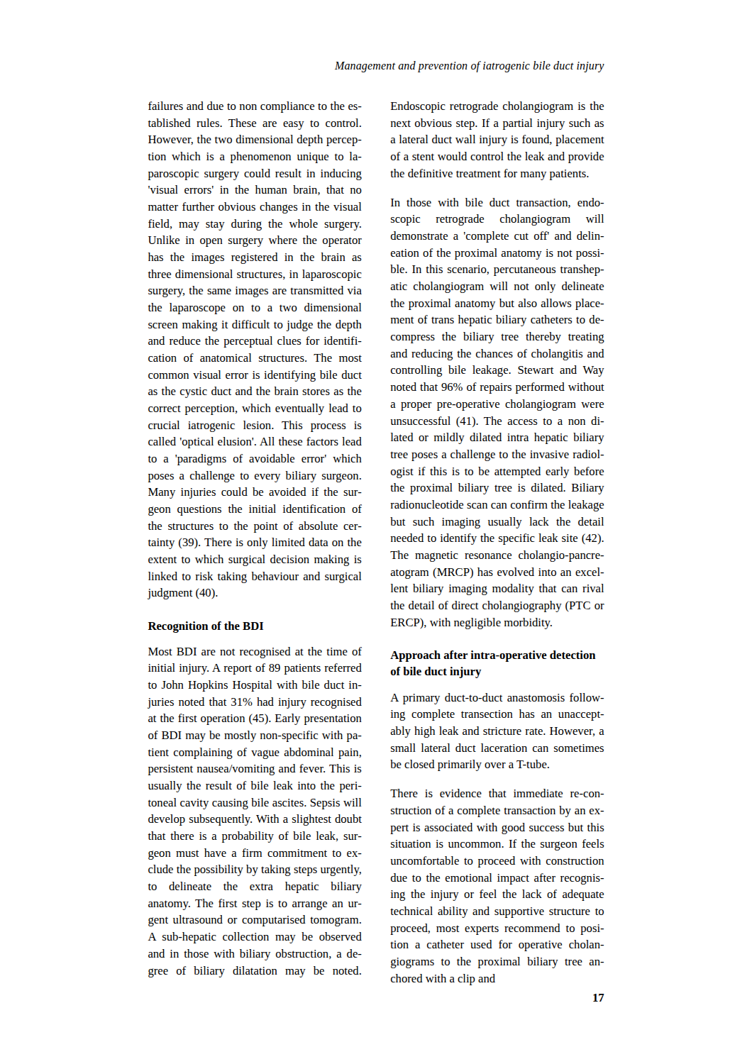Management and prevention of iatrogenic bile duct injury
failures and due to non compliance to the established rules. These are easy to control. However, the two dimensional depth perception which is a phenomenon unique to laparoscopic surgery could result in inducing 'visual errors' in the human brain, that no matter further obvious changes in the visual field, may stay during the whole surgery. Unlike in open surgery where the operator has the images registered in the brain as three dimensional structures, in laparoscopic surgery, the same images are transmitted via the laparoscope on to a two dimensional screen making it difficult to judge the depth and reduce the perceptual clues for identification of anatomical structures. The most common visual error is identifying bile duct as the cystic duct and the brain stores as the correct perception, which eventually lead to crucial iatrogenic lesion. This process is called 'optical elusion'. All these factors lead to a 'paradigms of avoidable error' which poses a challenge to every biliary surgeon. Many injuries could be avoided if the surgeon questions the initial identification of the structures to the point of absolute certainty (39). There is only limited data on the extent to which surgical decision making is linked to risk taking behaviour and surgical judgment (40).
Recognition of the BDI
Most BDI are not recognised at the time of initial injury. A report of 89 patients referred to John Hopkins Hospital with bile duct injuries noted that 31% had injury recognised at the first operation (45). Early presentation of BDI may be mostly non-specific with patient complaining of vague abdominal pain, persistent nausea/vomiting and fever. This is usually the result of bile leak into the peritoneal cavity causing bile ascites. Sepsis will develop subsequently. With a slightest doubt that there is a probability of bile leak, surgeon must have a firm commitment to exclude the possibility by taking steps urgently, to delineate the extra hepatic biliary anatomy. The first step is to arrange an urgent ultrasound or computarised tomogram. A sub-hepatic collection may be observed and in those with biliary obstruction, a degree of biliary dilatation may be noted. Endoscopic retrograde cholangiogram is the next obvious step. If a partial injury such as a lateral duct wall injury is found, placement of a stent would control the leak and provide the definitive treatment for many patients.
In those with bile duct transaction, endoscopic retrograde cholangiogram will demonstrate a 'complete cut off' and delineation of the proximal anatomy is not possible. In this scenario, percutaneous transhepatic cholangiogram will not only delineate the proximal anatomy but also allows placement of trans hepatic biliary catheters to decompress the biliary tree thereby treating and reducing the chances of cholangitis and controlling bile leakage. Stewart and Way noted that 96% of repairs performed without a proper pre-operative cholangiogram were unsuccessful (41). The access to a non dilated or mildly dilated intra hepatic biliary tree poses a challenge to the invasive radiologist if this is to be attempted early before the proximal biliary tree is dilated. Biliary radionucleotide scan can confirm the leakage but such imaging usually lack the detail needed to identify the specific leak site (42). The magnetic resonance cholangio-pancreatogram (MRCP) has evolved into an excellent biliary imaging modality that can rival the detail of direct cholangiography (PTC or ERCP), with negligible morbidity.
Approach after intra-operative detection of bile duct injury
A primary duct-to-duct anastomosis following complete transection has an unacceptably high leak and stricture rate. However, a small lateral duct laceration can sometimes be closed primarily over a T-tube.
There is evidence that immediate re-construction of a complete transaction by an expert is associated with good success but this situation is uncommon. If the surgeon feels uncomfortable to proceed with construction due to the emotional impact after recognising the injury or feel the lack of adequate technical ability and supportive structure to proceed, most experts recommend to position a catheter used for operative cholangiograms to the proximal biliary tree anchored with a clip and
17